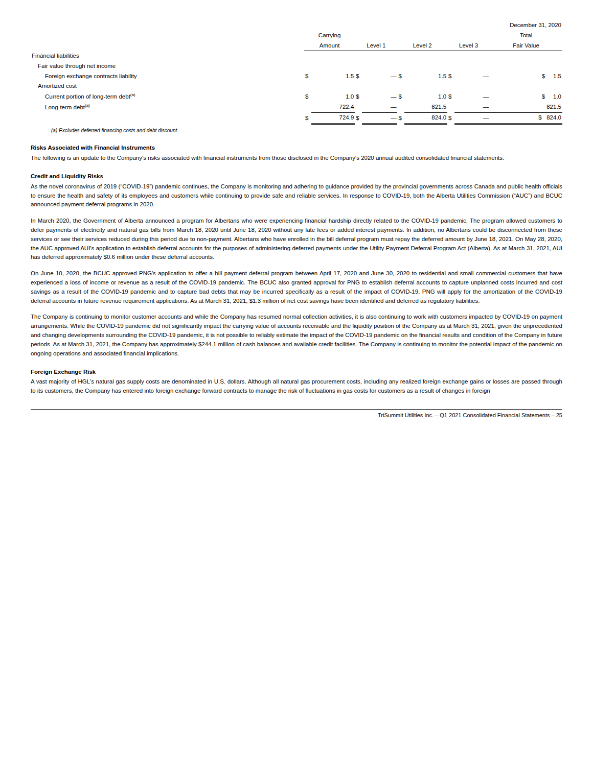| | December 31, 2020 |
| | Carrying | | | | Total |
| | Amount | Level 1 | Level 2 | Level 3 | Fair Value |
| Financial liabilities | |
| Fair value through net income | |
| Foreign exchange contracts liability | $ | 1.5 | $ | — | $ | 1.5 | $ | — | $ 1.5 |
| Amortized cost | |
| Current portion of long-term debt (a) | $ | 1.0 | $ | — | $ | 1.0 | $ | — | $ 1.0 |
| Long-term debt (a) | | 722.4 | | — | | 821.5 | | — | 821.5 |
| | $ | 724.9 | $ | — | $ | 824.0 | $ | — | $ 824.0 |
(a) Excludes deferred financing costs and debt discount.
Risks Associated with Financial Instruments
The following is an update to the Company's risks associated with financial instruments from those disclosed in the Company's 2020 annual audited consolidated financial statements.
Credit and Liquidity Risks
As the novel coronavirus of 2019 (“COVID-19”) pandemic continues, the Company is monitoring and adhering to guidance provided by the provincial governments across Canada and public health officials to ensure the health and safety of its employees and customers while continuing to provide safe and reliable services. In response to COVID-19, both the Alberta Utilities Commission (“AUC”) and BCUC announced payment deferral programs in 2020.
In March 2020, the Government of Alberta announced a program for Albertans who were experiencing financial hardship directly related to the COVID-19 pandemic. The program allowed customers to defer payments of electricity and natural gas bills from March 18, 2020 until June 18, 2020 without any late fees or added interest payments. In addition, no Albertans could be disconnected from these services or see their services reduced during this period due to non-payment. Albertans who have enrolled in the bill deferral program must repay the deferred amount by June 18, 2021. On May 28, 2020, the AUC approved AUI's application to establish deferral accounts for the purposes of administering deferred payments under the Utility Payment Deferral Program Act (Alberta). As at March 31, 2021, AUI has deferred approximately $0.6 million under these deferral accounts.
On June 10, 2020, the BCUC approved PNG's application to offer a bill payment deferral program between April 17, 2020 and June 30, 2020 to residential and small commercial customers that have experienced a loss of income or revenue as a result of the COVID-19 pandemic. The BCUC also granted approval for PNG to establish deferral accounts to capture unplanned costs incurred and cost savings as a result of the COVID-19 pandemic and to capture bad debts that may be incurred specifically as a result of the impact of COVID-19. PNG will apply for the amortization of the COVID-19 deferral accounts in future revenue requirement applications. As at March 31, 2021, $1.3 million of net cost savings have been identified and deferred as regulatory liabilities.
The Company is continuing to monitor customer accounts and while the Company has resumed normal collection activities, it is also continuing to work with customers impacted by COVID-19 on payment arrangements. While the COVID-19 pandemic did not significantly impact the carrying value of accounts receivable and the liquidity position of the Company as at March 31, 2021, given the unprecedented and changing developments surrounding the COVID-19 pandemic, it is not possible to reliably estimate the impact of the COVID-19 pandemic on the financial results and condition of the Company in future periods. As at March 31, 2021, the Company has approximately $244.1 million of cash balances and available credit facilities. The Company is continuing to monitor the potential impact of the pandemic on ongoing operations and associated financial implications.
Foreign Exchange Risk
A vast majority of HGL's natural gas supply costs are denominated in U.S. dollars. Although all natural gas procurement costs, including any realized foreign exchange gains or losses are passed through to its customers, the Company has entered into foreign exchange forward contracts to manage the risk of fluctuations in gas costs for customers as a result of changes in foreign
TriSummit Utilities Inc. – Q1 2021 Consolidated Financial Statements – 25